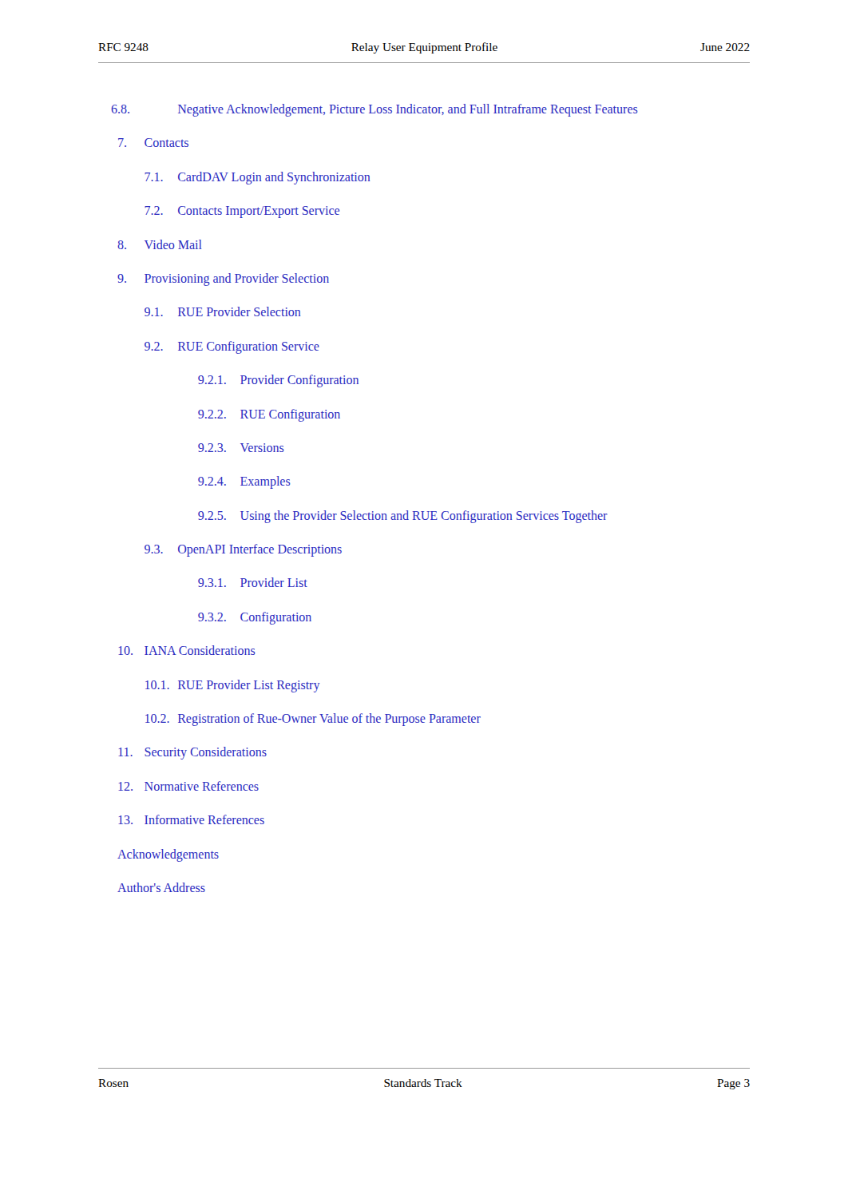RFC 9248 Relay User Equipment Profile June 2022
6.8. Negative Acknowledgement, Picture Loss Indicator, and Full Intraframe Request Features
7. Contacts
7.1. CardDAV Login and Synchronization
7.2. Contacts Import/Export Service
8. Video Mail
9. Provisioning and Provider Selection
9.1. RUE Provider Selection
9.2. RUE Configuration Service
9.2.1. Provider Configuration
9.2.2. RUE Configuration
9.2.3. Versions
9.2.4. Examples
9.2.5. Using the Provider Selection and RUE Configuration Services Together
9.3. OpenAPI Interface Descriptions
9.3.1. Provider List
9.3.2. Configuration
10. IANA Considerations
10.1. RUE Provider List Registry
10.2. Registration of Rue-Owner Value of the Purpose Parameter
11. Security Considerations
12. Normative References
13. Informative References
Acknowledgements
Author's Address
Rosen Standards Track Page 3